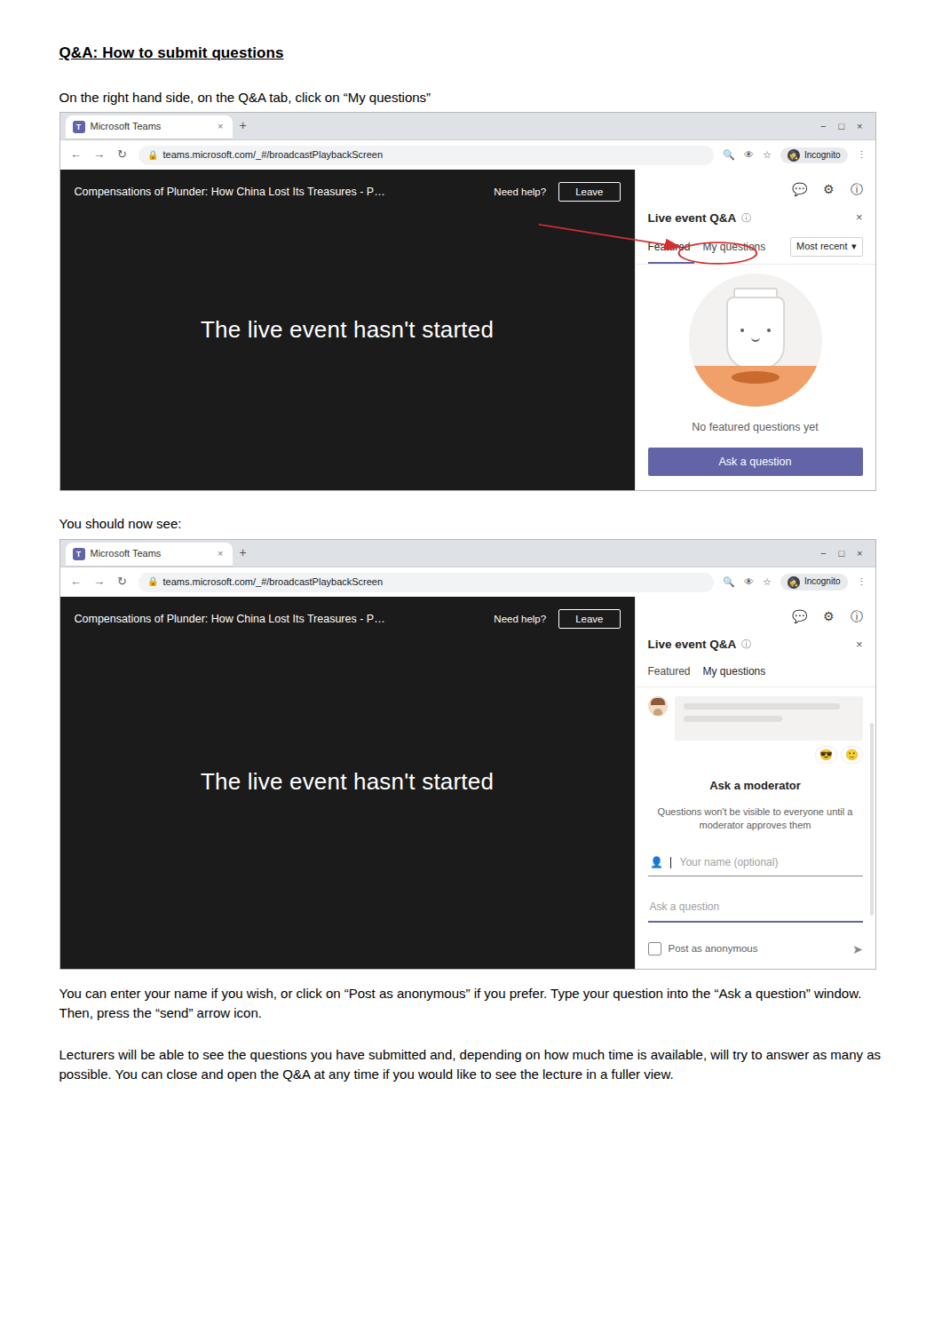Q&A: How to submit questions
On the right hand side, on the Q&A tab, click on “My questions”
T Microsoft Teams ×
+
−□×
← → ↻
🔒teams.microsoft.com/_#/broadcastPlaybackScreen
🔍 👁 ☆ 🕵Incognito ⋮
Compensations of Plunder: How China Lost Its Treasures - P…
Need help?
Leave
The live event hasn't started
💬 ⚙ ⓘ
Live event Q&Aⓘ ×
Featured
My questions
Most recent ▾
No featured questions yet
Ask a question
You should now see:
T Microsoft Teams ×
+
−□×
← → ↻
🔒teams.microsoft.com/_#/broadcastPlaybackScreen
🔍 👁 ☆ 🕵Incognito ⋮
Compensations of Plunder: How China Lost Its Treasures - P…
Need help?
Leave
The live event hasn't started
💬 ⚙ ⓘ
Live event Q&Aⓘ ×
Featured
My questions
😎🙂
Ask a moderator
Questions won't be visible to everyone until a
moderator approves them
👤 Your name (optional)
Ask a question
Post as anonymous ➤
You can enter your name if you wish, or click on “Post as anonymous” if you prefer. Type your question into the “Ask a question” window. Then, press the “send” arrow icon.
Lecturers will be able to see the questions you have submitted and, depending on how much time is available, will try to answer as many as possible. You can close and open the Q&A at any time if you would like to see the lecture in a fuller view.